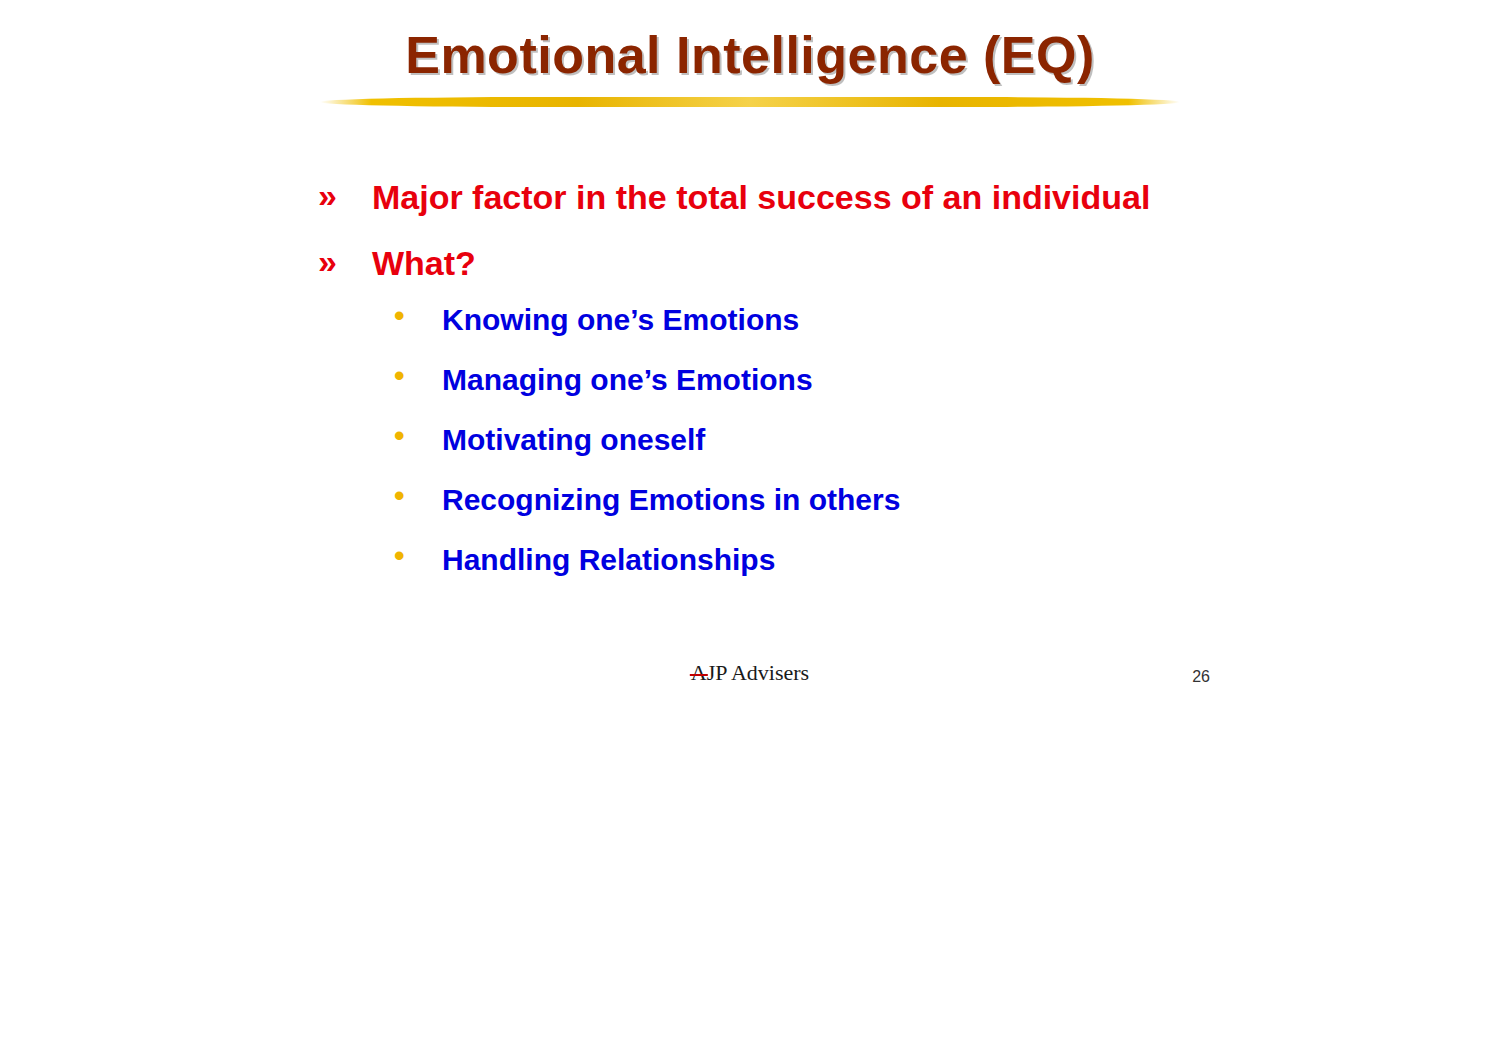Emotional Intelligence (EQ)
Major factor in the total success of an individual
What?
Knowing one’s Emotions
Managing one’s Emotions
Motivating oneself
Recognizing Emotions in others
Handling Relationships
AJP Advisers
26